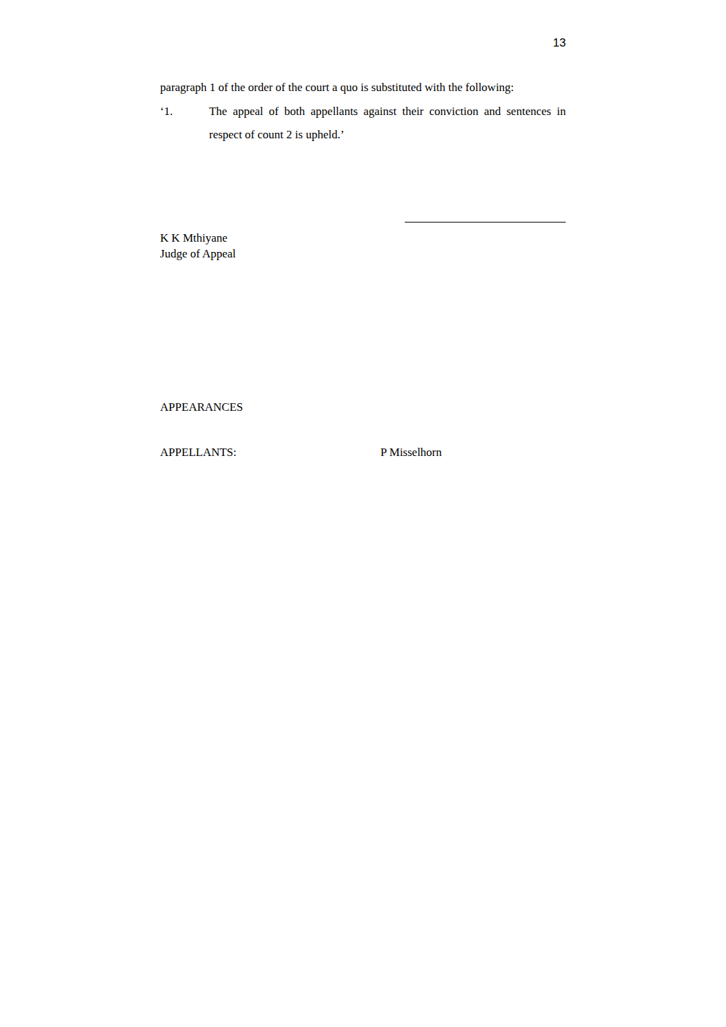13
paragraph 1 of the order of the court a quo is substituted with the following:
‘1.
The appeal of both appellants against their conviction and sentences in respect of count 2 is upheld.’
K K Mthiyane
Judge of Appeal
APPEARANCES
APPELLANTS:
P Misselhorn